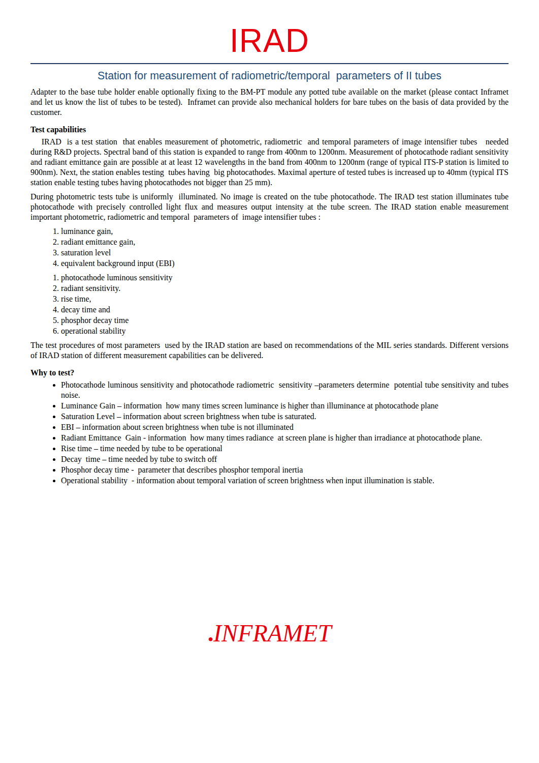IRAD
Station for measurement of radiometric/temporal parameters of II tubes
Adapter to the base tube holder enable optionally fixing to the BM-PT module any potted tube available on the market (please contact Inframet and let us know the list of tubes to be tested). Inframet can provide also mechanical holders for bare tubes on the basis of data provided by the customer.
Test capabilities
IRAD is a test station that enables measurement of photometric, radiometric and temporal parameters of image intensifier tubes needed during R&D projects. Spectral band of this station is expanded to range from 400nm to 1200nm. Measurement of photocathode radiant sensitivity and radiant emittance gain are possible at at least 12 wavelengths in the band from 400nm to 1200nm (range of typical ITS-P station is limited to 900nm). Next, the station enables testing tubes having big photocathodes. Maximal aperture of tested tubes is increased up to 40mm (typical ITS station enable testing tubes having photocathodes not bigger than 25 mm).
During photometric tests tube is uniformly illuminated. No image is created on the tube photocathode. The IRAD test station illuminates tube photocathode with precisely controlled light flux and measures output intensity at the tube screen. The IRAD station enable measurement important photometric, radiometric and temporal parameters of image intensifier tubes :
luminance gain,
radiant emittance gain,
saturation level
equivalent background input (EBI)
photocathode luminous sensitivity
radiant sensitivity.
rise time,
decay time and
phosphor decay time
operational stability
The test procedures of most parameters used by the IRAD station are based on recommendations of the MIL series standards. Different versions of IRAD station of different measurement capabilities can be delivered.
Why to test?
Photocathode luminous sensitivity and photocathode radiometric sensitivity –parameters determine potential tube sensitivity and tubes noise.
Luminance Gain – information how many times screen luminance is higher than illuminance at photocathode plane
Saturation Level – information about screen brightness when tube is saturated.
EBI – information about screen brightness when tube is not illuminated
Radiant Emittance Gain - information how many times radiance at screen plane is higher than irradiance at photocathode plane.
Rise time – time needed by tube to be operational
Decay time – time needed by tube to switch off
Phosphor decay time - parameter that describes phosphor temporal inertia
Operational stability - information about temporal variation of screen brightness when input illumination is stable.
•INFRAMET